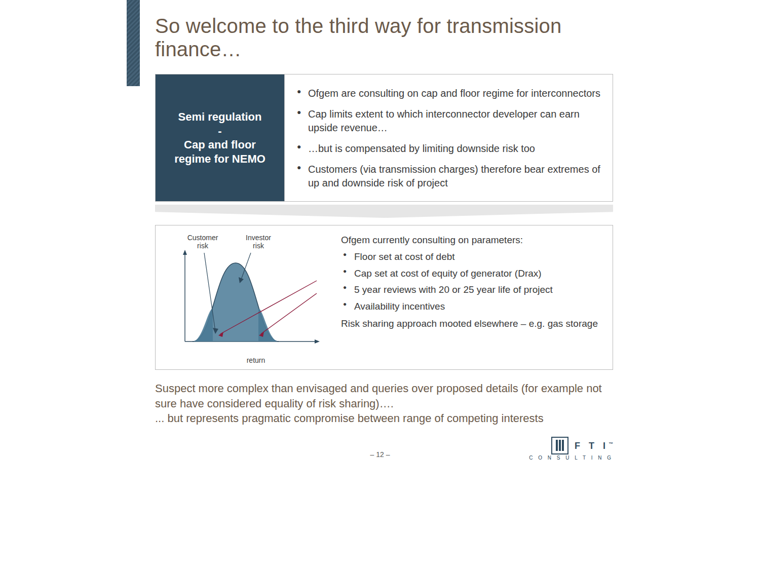So welcome to the third way for transmission finance…
| Semi regulation - Cap and floor regime for NEMO | Ofgem are consulting on cap and floor regime for interconnectors Cap limits extent to which interconnector developer can earn upside revenue… …but is compensated by limiting downside risk too Customers (via transmission charges) therefore bear extremes of up and downside risk of project |
Customer
risk
Investor
risk
return
Ofgem currently consulting on parameters:
Floor set at cost of debt
Cap set at cost of equity of generator (Drax)
5 year reviews with 20 or 25 year life of project
Availability incentives
Risk sharing approach mooted elsewhere – e.g. gas storage
Suspect more complex than envisaged and queries over proposed details (for example not sure have considered equality of risk sharing)…. ... but represents pragmatic compromise between range of competing interests
– 12 –
F T I™ C O N S U L T I N G